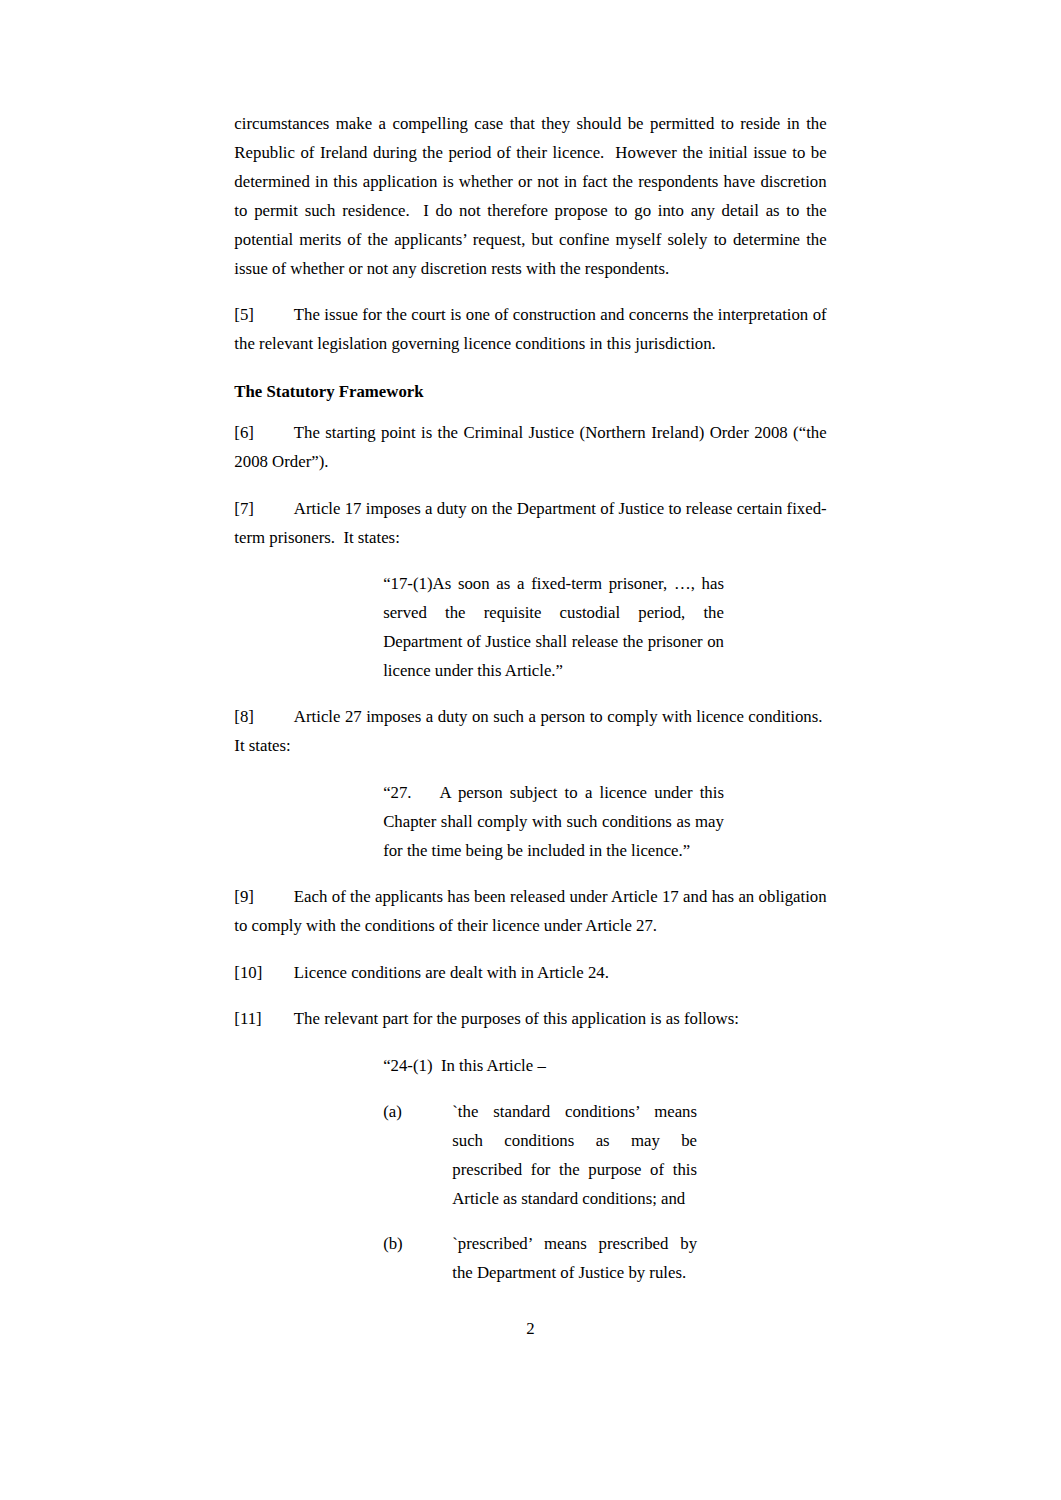circumstances make a compelling case that they should be permitted to reside in the Republic of Ireland during the period of their licence. However the initial issue to be determined in this application is whether or not in fact the respondents have discretion to permit such residence. I do not therefore propose to go into any detail as to the potential merits of the applicants’ request, but confine myself solely to determine the issue of whether or not any discretion rests with the respondents.
[5] The issue for the court is one of construction and concerns the interpretation of the relevant legislation governing licence conditions in this jurisdiction.
The Statutory Framework
[6] The starting point is the Criminal Justice (Northern Ireland) Order 2008 (“the 2008 Order”).
[7] Article 17 imposes a duty on the Department of Justice to release certain fixed-term prisoners. It states:
“17-(1)As soon as a fixed-term prisoner, …, has served the requisite custodial period, the Department of Justice shall release the prisoner on licence under this Article.”
[8] Article 27 imposes a duty on such a person to comply with licence conditions. It states:
“27. A person subject to a licence under this Chapter shall comply with such conditions as may for the time being be included in the licence.”
[9] Each of the applicants has been released under Article 17 and has an obligation to comply with the conditions of their licence under Article 27.
[10] Licence conditions are dealt with in Article 24.
[11] The relevant part for the purposes of this application is as follows:
“24-(1) In this Article –
(a) `the standard conditions’ means such conditions as may be prescribed for the purpose of this Article as standard conditions; and
(b) `prescribed’ means prescribed by the Department of Justice by rules.
2